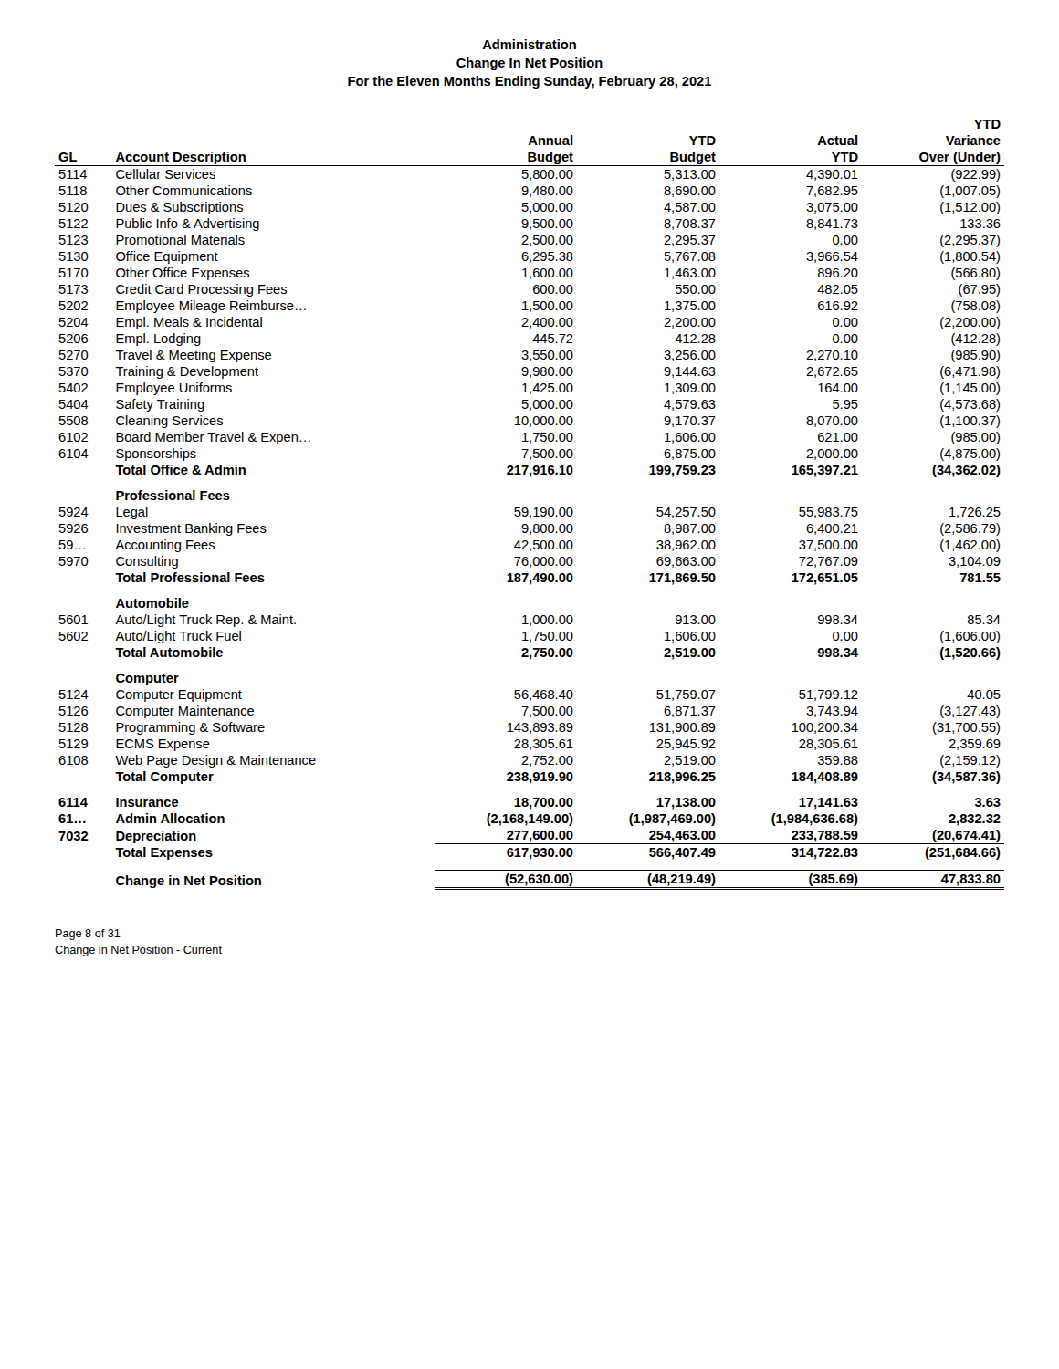Administration
Change In Net Position
For the Eleven Months Ending Sunday, February 28, 2021
| | | | | | YTD |
| --- | --- | --- | --- | --- | --- |
| | | Annual | YTD | Actual | Variance |
| GL | Account Description | Budget | Budget | YTD | Over (Under) |
| 5114 | Cellular Services | 5,800.00 | 5,313.00 | 4,390.01 | (922.99) |
| 5118 | Other Communications | 9,480.00 | 8,690.00 | 7,682.95 | (1,007.05) |
| 5120 | Dues & Subscriptions | 5,000.00 | 4,587.00 | 3,075.00 | (1,512.00) |
| 5122 | Public Info & Advertising | 9,500.00 | 8,708.37 | 8,841.73 | 133.36 |
| 5123 | Promotional Materials | 2,500.00 | 2,295.37 | 0.00 | (2,295.37) |
| 5130 | Office Equipment | 6,295.38 | 5,767.08 | 3,966.54 | (1,800.54) |
| 5170 | Other Office Expenses | 1,600.00 | 1,463.00 | 896.20 | (566.80) |
| 5173 | Credit Card Processing Fees | 600.00 | 550.00 | 482.05 | (67.95) |
| 5202 | Employee Mileage Reimburse… | 1,500.00 | 1,375.00 | 616.92 | (758.08) |
| 5204 | Empl. Meals & Incidental | 2,400.00 | 2,200.00 | 0.00 | (2,200.00) |
| 5206 | Empl. Lodging | 445.72 | 412.28 | 0.00 | (412.28) |
| 5270 | Travel & Meeting Expense | 3,550.00 | 3,256.00 | 2,270.10 | (985.90) |
| 5370 | Training & Development | 9,980.00 | 9,144.63 | 2,672.65 | (6,471.98) |
| 5402 | Employee Uniforms | 1,425.00 | 1,309.00 | 164.00 | (1,145.00) |
| 5404 | Safety Training | 5,000.00 | 4,579.63 | 5.95 | (4,573.68) |
| 5508 | Cleaning Services | 10,000.00 | 9,170.37 | 8,070.00 | (1,100.37) |
| 6102 | Board Member Travel & Expen… | 1,750.00 | 1,606.00 | 621.00 | (985.00) |
| 6104 | Sponsorships | 7,500.00 | 6,875.00 | 2,000.00 | (4,875.00) |
| | Total Office & Admin | 217,916.10 | 199,759.23 | 165,397.21 | (34,362.02) |
| | Professional Fees | | | | |
| 5924 | Legal | 59,190.00 | 54,257.50 | 55,983.75 | 1,726.25 |
| 5926 | Investment Banking Fees | 9,800.00 | 8,987.00 | 6,400.21 | (2,586.79) |
| 59… | Accounting Fees | 42,500.00 | 38,962.00 | 37,500.00 | (1,462.00) |
| 5970 | Consulting | 76,000.00 | 69,663.00 | 72,767.09 | 3,104.09 |
| | Total Professional Fees | 187,490.00 | 171,869.50 | 172,651.05 | 781.55 |
| | Automobile | | | | |
| 5601 | Auto/Light Truck Rep. & Maint. | 1,000.00 | 913.00 | 998.34 | 85.34 |
| 5602 | Auto/Light Truck Fuel | 1,750.00 | 1,606.00 | 0.00 | (1,606.00) |
| | Total Automobile | 2,750.00 | 2,519.00 | 998.34 | (1,520.66) |
| | Computer | | | | |
| 5124 | Computer Equipment | 56,468.40 | 51,759.07 | 51,799.12 | 40.05 |
| 5126 | Computer Maintenance | 7,500.00 | 6,871.37 | 3,743.94 | (3,127.43) |
| 5128 | Programming & Software | 143,893.89 | 131,900.89 | 100,200.34 | (31,700.55) |
| 5129 | ECMS Expense | 28,305.61 | 25,945.92 | 28,305.61 | 2,359.69 |
| 6108 | Web Page Design & Maintenance | 2,752.00 | 2,519.00 | 359.88 | (2,159.12) |
| | Total Computer | 238,919.90 | 218,996.25 | 184,408.89 | (34,587.36) |
| 6114 | Insurance | 18,700.00 | 17,138.00 | 17,141.63 | 3.63 |
| 61… | Admin Allocation | (2,168,149.00) | (1,987,469.00) | (1,984,636.68) | 2,832.32 |
| 7032 | Depreciation | 277,600.00 | 254,463.00 | 233,788.59 | (20,674.41) |
| | Total Expenses | 617,930.00 | 566,407.49 | 314,722.83 | (251,684.66) |
| | Change in Net Position | (52,630.00) | (48,219.49) | (385.69) | 47,833.80 |
Page 8 of 31
Change in Net Position - Current